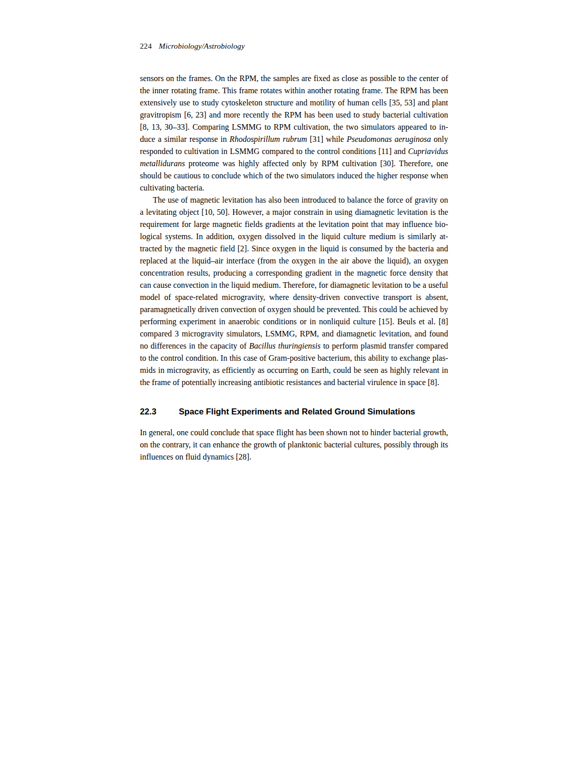224 Microbiology/Astrobiology
sensors on the frames. On the RPM, the samples are fixed as close as possible to the center of the inner rotating frame. This frame rotates within another rotating frame. The RPM has been extensively use to study cytoskeleton structure and motility of human cells [35, 53] and plant gravitropism [6, 23] and more recently the RPM has been used to study bacterial cultivation [8, 13, 30–33]. Comparing LSMMG to RPM cultivation, the two simulators appeared to induce a similar response in Rhodospirillum rubrum [31] while Pseudomonas aeruginosa only responded to cultivation in LSMMG compared to the control conditions [11] and Cupriavidus metallidurans proteome was highly affected only by RPM cultivation [30]. Therefore, one should be cautious to conclude which of the two simulators induced the higher response when cultivating bacteria.
The use of magnetic levitation has also been introduced to balance the force of gravity on a levitating object [10, 50]. However, a major constrain in using diamagnetic levitation is the requirement for large magnetic fields gradients at the levitation point that may influence biological systems. In addition, oxygen dissolved in the liquid culture medium is similarly attracted by the magnetic field [2]. Since oxygen in the liquid is consumed by the bacteria and replaced at the liquid–air interface (from the oxygen in the air above the liquid), an oxygen concentration results, producing a corresponding gradient in the magnetic force density that can cause convection in the liquid medium. Therefore, for diamagnetic levitation to be a useful model of space-related microgravity, where density-driven convective transport is absent, paramagnetically driven convection of oxygen should be prevented. This could be achieved by performing experiment in anaerobic conditions or in nonliquid culture [15]. Beuls et al. [8] compared 3 microgravity simulators, LSMMG, RPM, and diamagnetic levitation, and found no differences in the capacity of Bacillus thuringiensis to perform plasmid transfer compared to the control condition. In this case of Gram-positive bacterium, this ability to exchange plasmids in microgravity, as efficiently as occurring on Earth, could be seen as highly relevant in the frame of potentially increasing antibiotic resistances and bacterial virulence in space [8].
22.3 Space Flight Experiments and Related Ground Simulations
In general, one could conclude that space flight has been shown not to hinder bacterial growth, on the contrary, it can enhance the growth of planktonic bacterial cultures, possibly through its influences on fluid dynamics [28].